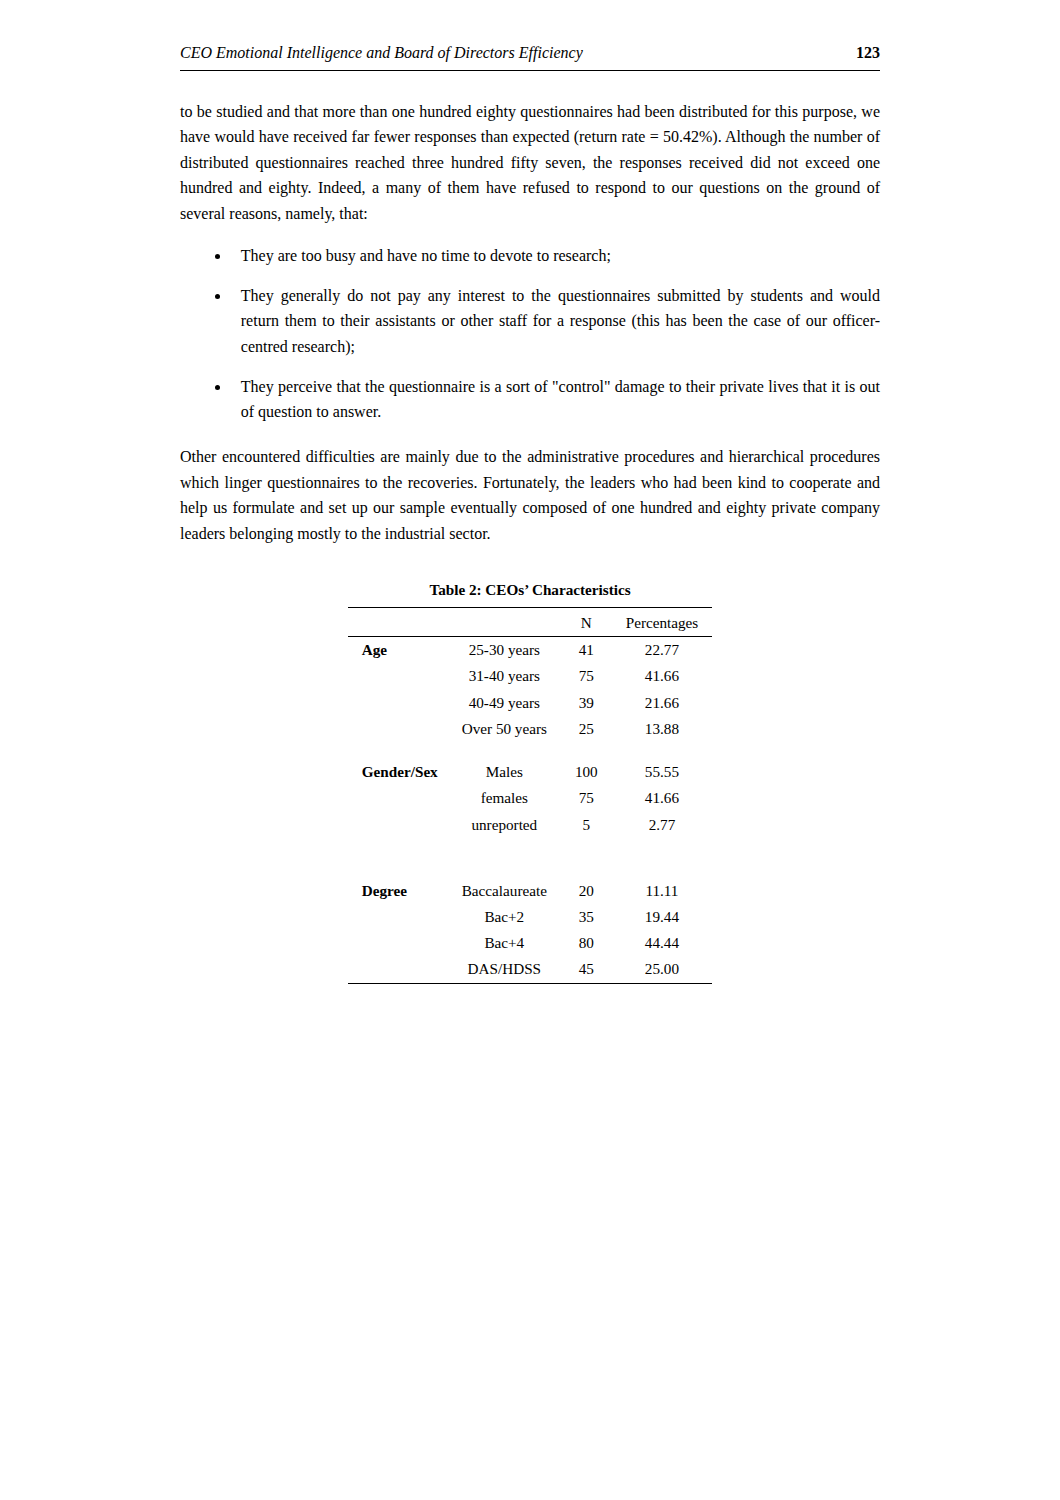CEO Emotional Intelligence and Board of Directors Efficiency 123
to be studied and that more than one hundred eighty questionnaires had been distributed for this purpose, we have would have received far fewer responses than expected (return rate = 50.42%). Although the number of distributed questionnaires reached three hundred fifty seven, the responses received did not exceed one hundred and eighty. Indeed, a many of them have refused to respond to our questions on the ground of several reasons, namely, that:
They are too busy and have no time to devote to research;
They generally do not pay any interest to the questionnaires submitted by students and would return them to their assistants or other staff for a response (this has been the case of our officer-centred research);
They perceive that the questionnaire is a sort of "control" damage to their private lives that it is out of question to answer.
Other encountered difficulties are mainly due to the administrative procedures and hierarchical procedures which linger questionnaires to the recoveries. Fortunately, the leaders who had been kind to cooperate and help us formulate and set up our sample eventually composed of one hundred and eighty private company leaders belonging mostly to the industrial sector.
Table 2: CEOs’ Characteristics
| | | N | Percentages |
| --- | --- | --- | --- |
| Age | 25-30 years | 41 | 22.77 |
| | 31-40 years | 75 | 41.66 |
| | 40-49 years | 39 | 21.66 |
| | Over 50 years | 25 | 13.88 |
| Gender/Sex | Males | 100 | 55.55 |
| | females | 75 | 41.66 |
| | unreported | 5 | 2.77 |
| Degree | Baccalaureate | 20 | 11.11 |
| | Bac+2 | 35 | 19.44 |
| | Bac+4 | 80 | 44.44 |
| | DAS/HDSS | 45 | 25.00 |